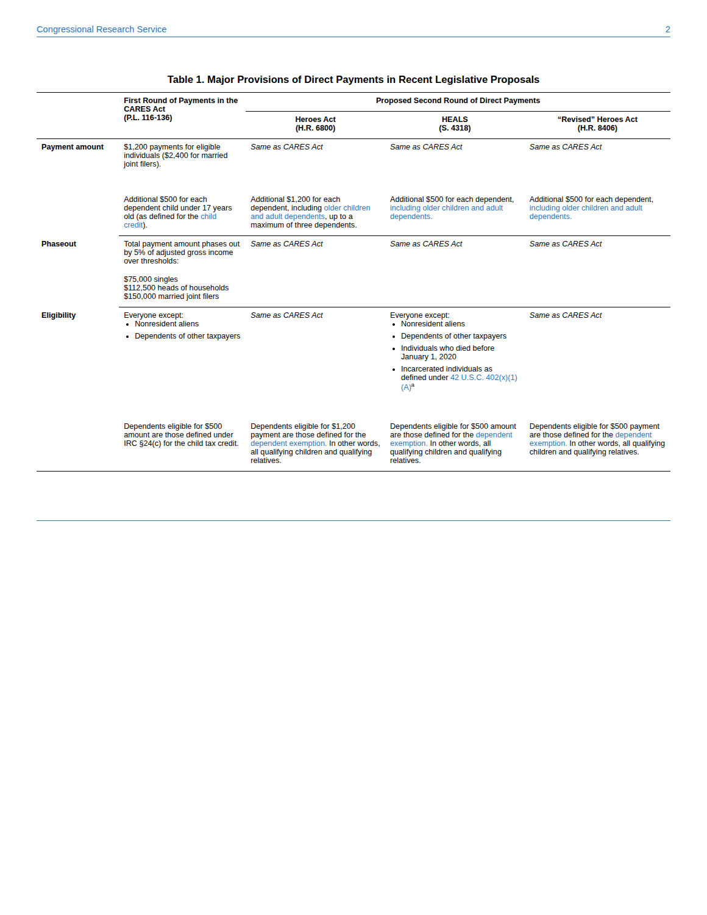Congressional Research Service
2
Table 1. Major Provisions of Direct Payments in Recent Legislative Proposals
| | First Round of Payments in the CARES Act (P.L. 116-136) | Proposed Second Round of Direct Payments |
| --- | --- | --- |
| | Heroes Act (H.R. 6800) | HEALS (S. 4318) | “Revised” Heroes Act (H.R. 8406) |
| Payment amount | $1,200 payments for eligible individuals ($2,400 for married joint filers). | Same as CARES Act | Same as CARES Act | Same as CARES Act |
| | Additional $500 for each dependent child under 17 years old (as defined for the child credit ). | Additional $1,200 for each dependent, including older children and adult dependents , up to a maximum of three dependents. | Additional $500 for each dependent, including older children and adult dependents. | Additional $500 for each dependent, including older children and adult dependents. |
| Phaseout | Total payment amount phases out by 5% of adjusted gross income over thresholds: | Same as CARES Act | Same as CARES Act | Same as CARES Act |
| | $75,000 singles $112,500 heads of households $150,000 married joint filers | | | |
| Eligibility | Everyone except: Nonresident aliens Dependents of other taxpayers | Same as CARES Act | Everyone except: Nonresident aliens Dependents of other taxpayers Individuals who died before January 1, 2020 Incarcerated individuals as defined under 42 U.S.C. 402(x)(1)(A) a | Same as CARES Act |
| | Dependents eligible for $500 amount are those defined under IRC §24(c) for the child tax credit. | Dependents eligible for $1,200 payment are those defined for the dependent exemption. In other words, all qualifying children and qualifying relatives. | Dependents eligible for $500 amount are those defined for the dependent exemption. In other words, all qualifying children and qualifying relatives. | Dependents eligible for $500 payment are those defined for the dependent exemption. In other words, all qualifying children and qualifying relatives. |